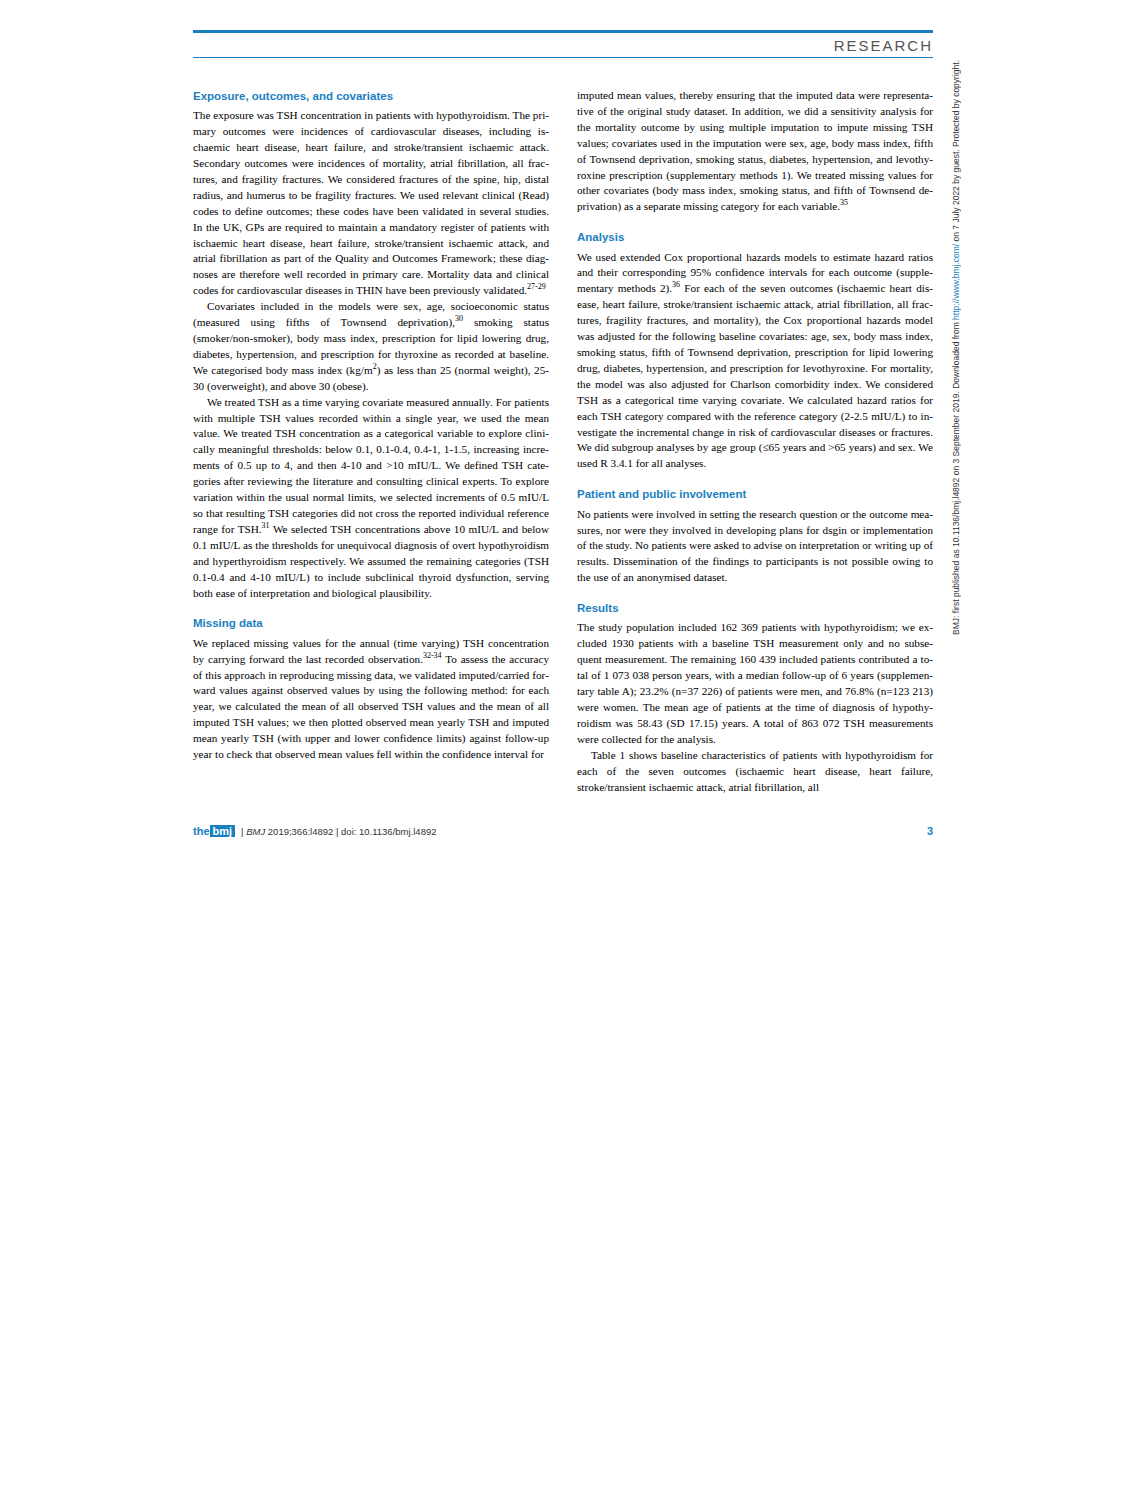RESEARCH
BMJ: first published as 10.1136/bmj.l4892 on 3 September 2019. Downloaded from http://www.bmj.com/ on 7 July 2022 by guest. Protected by copyright.
Exposure, outcomes, and covariates
The exposure was TSH concentration in patients with hypothyroidism. The primary outcomes were incidences of cardiovascular diseases, including ischaemic heart disease, heart failure, and stroke/transient ischaemic attack. Secondary outcomes were incidences of mortality, atrial fibrillation, all fractures, and fragility fractures. We considered fractures of the spine, hip, distal radius, and humerus to be fragility fractures. We used relevant clinical (Read) codes to define outcomes; these codes have been validated in several studies. In the UK, GPs are required to maintain a mandatory register of patients with ischaemic heart disease, heart failure, stroke/transient ischaemic attack, and atrial fibrillation as part of the Quality and Outcomes Framework; these diagnoses are therefore well recorded in primary care. Mortality data and clinical codes for cardiovascular diseases in THIN have been previously validated.27-29
Covariates included in the models were sex, age, socioeconomic status (measured using fifths of Townsend deprivation),30 smoking status (smoker/non-smoker), body mass index, prescription for lipid lowering drug, diabetes, hypertension, and prescription for thyroxine as recorded at baseline. We categorised body mass index (kg/m2) as less than 25 (normal weight), 25-30 (overweight), and above 30 (obese).
We treated TSH as a time varying covariate measured annually. For patients with multiple TSH values recorded within a single year, we used the mean value. We treated TSH concentration as a categorical variable to explore clinically meaningful thresholds: below 0.1, 0.1-0.4, 0.4-1, 1-1.5, increasing increments of 0.5 up to 4, and then 4-10 and >10 mIU/L. We defined TSH categories after reviewing the literature and consulting clinical experts. To explore variation within the usual normal limits, we selected increments of 0.5 mIU/L so that resulting TSH categories did not cross the reported individual reference range for TSH.31 We selected TSH concentrations above 10 mIU/L and below 0.1 mIU/L as the thresholds for unequivocal diagnosis of overt hypothyroidism and hyperthyroidism respectively. We assumed the remaining categories (TSH 0.1-0.4 and 4-10 mIU/L) to include subclinical thyroid dysfunction, serving both ease of interpretation and biological plausibility.
Missing data
We replaced missing values for the annual (time varying) TSH concentration by carrying forward the last recorded observation.32-34 To assess the accuracy of this approach in reproducing missing data, we validated imputed/carried forward values against observed values by using the following method: for each year, we calculated the mean of all observed TSH values and the mean of all imputed TSH values; we then plotted observed mean yearly TSH and imputed mean yearly TSH (with upper and lower confidence limits) against follow-up year to check that observed mean values fell within the confidence interval for
imputed mean values, thereby ensuring that the imputed data were representative of the original study dataset. In addition, we did a sensitivity analysis for the mortality outcome by using multiple imputation to impute missing TSH values; covariates used in the imputation were sex, age, body mass index, fifth of Townsend deprivation, smoking status, diabetes, hypertension, and levothyroxine prescription (supplementary methods 1). We treated missing values for other covariates (body mass index, smoking status, and fifth of Townsend deprivation) as a separate missing category for each variable.35
Analysis
We used extended Cox proportional hazards models to estimate hazard ratios and their corresponding 95% confidence intervals for each outcome (supplementary methods 2).36 For each of the seven outcomes (ischaemic heart disease, heart failure, stroke/transient ischaemic attack, atrial fibrillation, all fractures, fragility fractures, and mortality), the Cox proportional hazards model was adjusted for the following baseline covariates: age, sex, body mass index, smoking status, fifth of Townsend deprivation, prescription for lipid lowering drug, diabetes, hypertension, and prescription for levothyroxine. For mortality, the model was also adjusted for Charlson comorbidity index. We considered TSH as a categorical time varying covariate. We calculated hazard ratios for each TSH category compared with the reference category (2-2.5 mIU/L) to investigate the incremental change in risk of cardiovascular diseases or fractures. We did subgroup analyses by age group (≤65 years and >65 years) and sex. We used R 3.4.1 for all analyses.
Patient and public involvement
No patients were involved in setting the research question or the outcome measures, nor were they involved in developing plans for dsgin or implementation of the study. No patients were asked to advise on interpretation or writing up of results. Dissemination of the findings to participants is not possible owing to the use of an anonymised dataset.
Results
The study population included 162 369 patients with hypothyroidism; we excluded 1930 patients with a baseline TSH measurement only and no subsequent measurement. The remaining 160 439 included patients contributed a total of 1 073 038 person years, with a median follow-up of 6 years (supplementary table A); 23.2% (n=37 226) of patients were men, and 76.8% (n=123 213) were women. The mean age of patients at the time of diagnosis of hypothyroidism was 58.43 (SD 17.15) years. A total of 863 072 TSH measurements were collected for the analysis.
Table 1 shows baseline characteristics of patients with hypothyroidism for each of the seven outcomes (ischaemic heart disease, heart failure, stroke/transient ischaemic attack, atrial fibrillation, all
the bmj | BMJ 2019;366:l4892 | doi: 10.1136/bmj.l4892 3